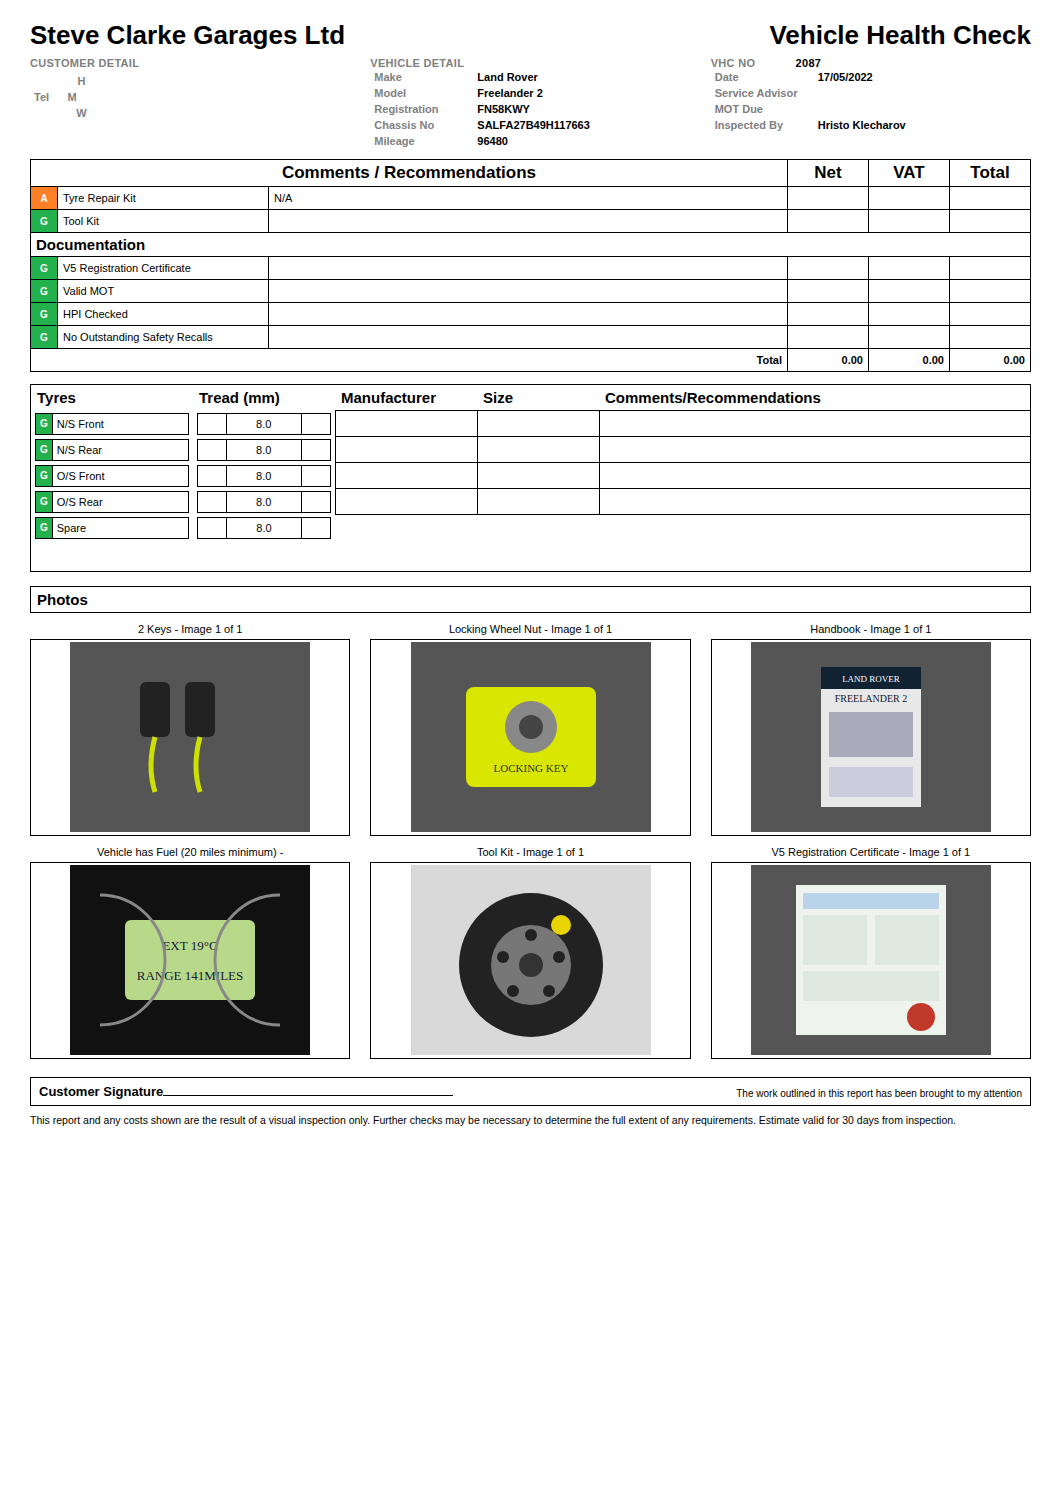Steve Clarke Garages Ltd
Vehicle Health Check
CUSTOMER DETAIL
| H | |
| Tel M | |
| W | |
VEHICLE DETAIL
| Make | Land Rover |
| Model | Freelander 2 |
| Registration | FN58KWY |
| Chassis No | SALFA27B49H117663 |
| Mileage | 96480 |
VHC NO 2087
| Date | 17/05/2022 |
| Service Advisor | |
| MOT Due | |
| Inspected By | Hristo Klecharov |
| Comments / Recommendations | Net | VAT | Total |
| --- | --- | --- | --- |
| A | Tyre Repair Kit | N/A | | | |
| G | Tool Kit | | | | |
| Documentation |
| G | V5 Registration Certificate | | | | |
| G | Valid MOT | | | | |
| G | HPI Checked | | | | |
| G | No Outstanding Safety Recalls | | | | |
| Total | 0.00 | 0.00 | 0.00 |
| Tyres | Tread (mm) | Manufacturer | Size | Comments/Recommendations |
| --- | --- | --- | --- | --- |
| / G / N/S Front / | / / 8.0 / / | | | |
| / G / N/S Rear / | / / 8.0 / / | | | |
| / G / O/S Front / | / / 8.0 / / | | | |
| / G / O/S Rear / | / / 8.0 / / | | | |
| / G / Spare / | / / 8.0 / / | | | |
Photos
2 Keys - Image 1 of 1
Locking Wheel Nut - Image 1 of 1
Handbook - Image 1 of 1
Vehicle has Fuel (20 miles minimum) -
Tool Kit - Image 1 of 1
V5 Registration Certificate - Image 1 of 1
Customer Signature
The work outlined in this report has been brought to my attention
This report and any costs shown are the result of a visual inspection only. Further checks may be necessary to determine the full extent of any requirements. Estimate valid for 30 days from inspection.